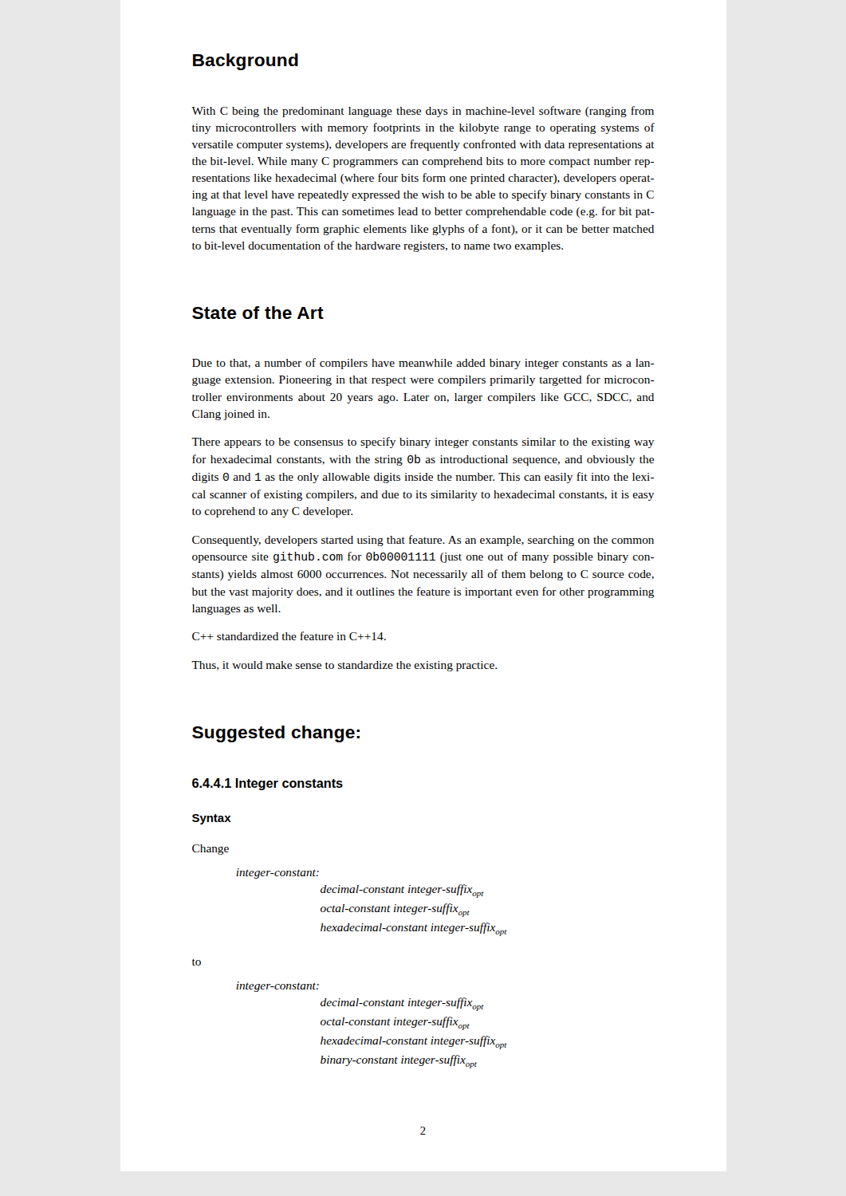Background
With C being the predominant language these days in machine-level software (ranging from tiny microcontrollers with memory footprints in the kilobyte range to operating systems of versatile computer systems), developers are frequently confronted with data representations at the bit-level. While many C programmers can comprehend bits to more compact number representations like hexadecimal (where four bits form one printed character), developers operating at that level have repeatedly expressed the wish to be able to specify binary constants in C language in the past. This can sometimes lead to better comprehendable code (e.g. for bit patterns that eventually form graphic elements like glyphs of a font), or it can be better matched to bit-level documentation of the hardware registers, to name two examples.
State of the Art
Due to that, a number of compilers have meanwhile added binary integer constants as a language extension. Pioneering in that respect were compilers primarily targetted for microcontroller environments about 20 years ago. Later on, larger compilers like GCC, SDCC, and Clang joined in.
There appears to be consensus to specify binary integer constants similar to the existing way for hexadecimal constants, with the string 0b as introductional sequence, and obviously the digits 0 and 1 as the only allowable digits inside the number. This can easily fit into the lexical scanner of existing compilers, and due to its similarity to hexadecimal constants, it is easy to coprehend to any C developer.
Consequently, developers started using that feature. As an example, searching on the common opensource site github.com for 0b00001111 (just one out of many possible binary constants) yields almost 6000 occurrences. Not necessarily all of them belong to C source code, but the vast majority does, and it outlines the feature is important even for other programming languages as well.
C++ standardized the feature in C++14.
Thus, it would make sense to standardize the existing practice.
Suggested change:
6.4.4.1 Integer constants
Syntax
Change
integer-constant:
decimal-constant integer-suffixopt
octal-constant integer-suffixopt
hexadecimal-constant integer-suffixopt
to
integer-constant:
decimal-constant integer-suffixopt
octal-constant integer-suffixopt
hexadecimal-constant integer-suffixopt
binary-constant integer-suffixopt
2